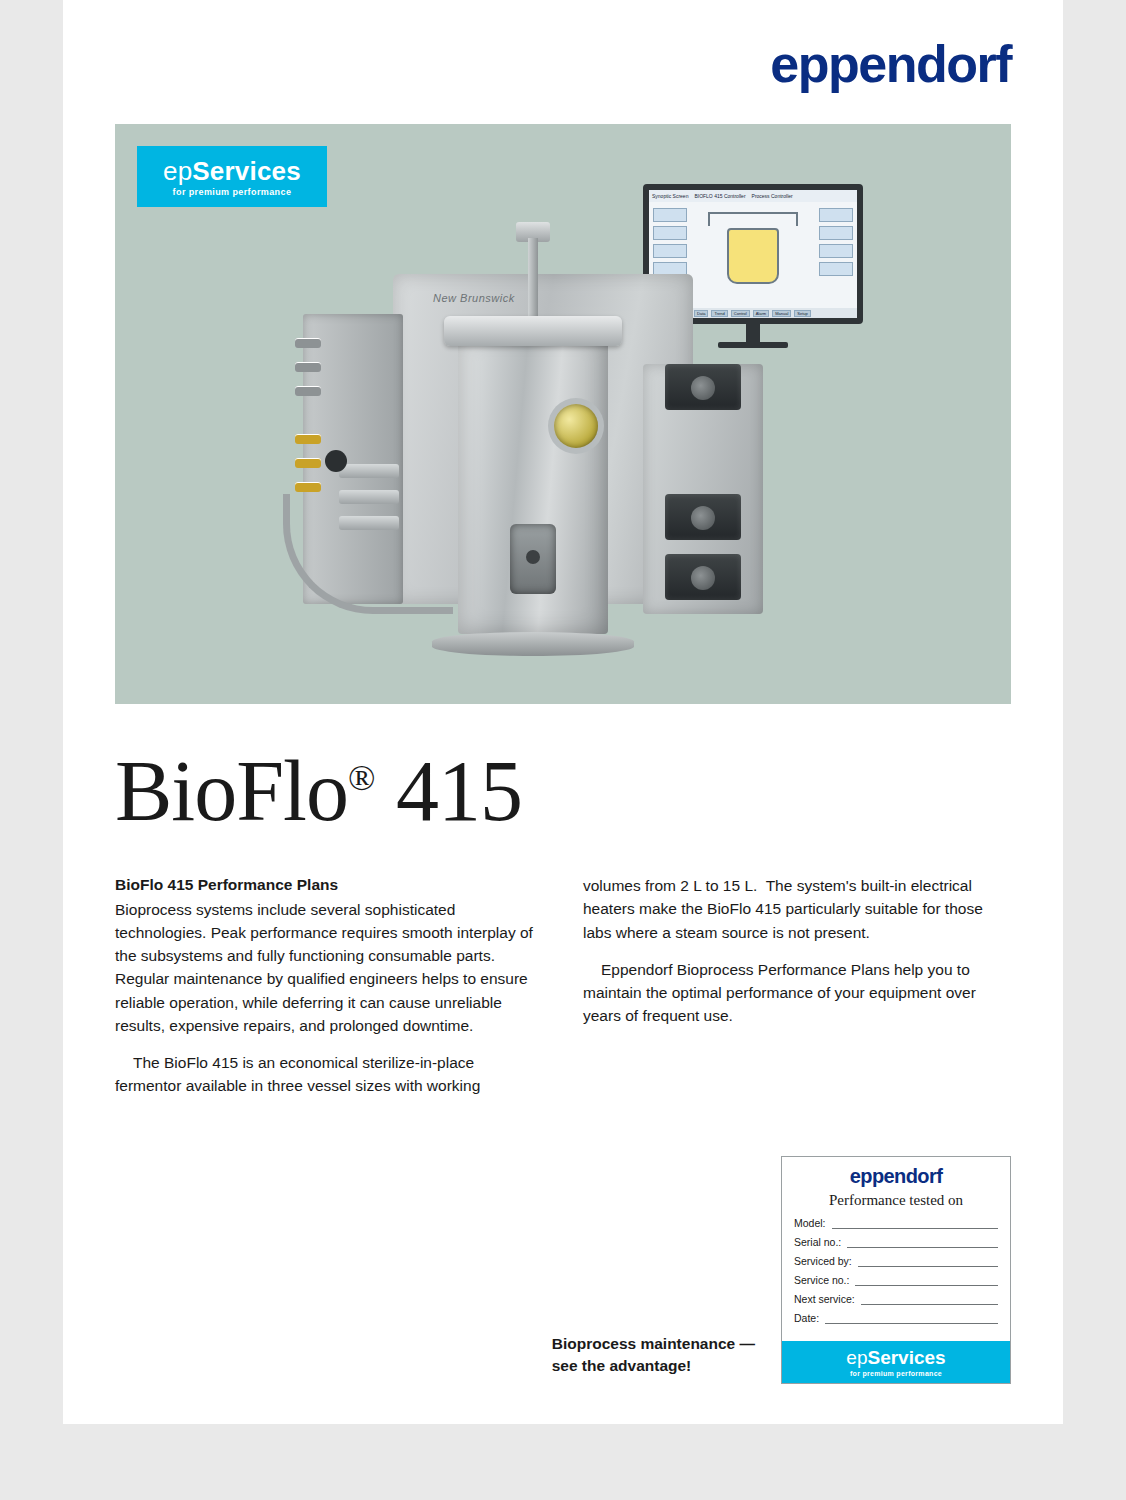eppendorf
epServices
for premium performance
Synoptic Screen BIOFLO 415 Controller Process Controller
Running Calib Data Trend Control Alarm Manual Setup
BIOFLO®
415
Fermentor Bioreactor
BioFlo® 415
BioFlo 415 Performance Plans
Bioprocess systems include several sophisticated technologies. Peak performance requires smooth interplay of the subsystems and fully functioning consumable parts. Regular maintenance by qualified engineers helps to ensure reliable operation, while deferring it can cause unreliable results, expensive repairs, and prolonged downtime.
The BioFlo 415 is an economical sterilize-in-place fermentor available in three vessel sizes with working
volumes from 2 L to 15 L. The system's built-in electrical heaters make the BioFlo 415 particularly suitable for those labs where a steam source is not present.
Eppendorf Bioprocess Performance Plans help you to maintain the optimal performance of your equipment over years of frequent use.
Bioprocess maintenance —
see the advantage!
eppendorf
Performance tested on
Model:
Serial no.:
Serviced by:
Service no.:
Next service:
Date:
epServices
for premium performance